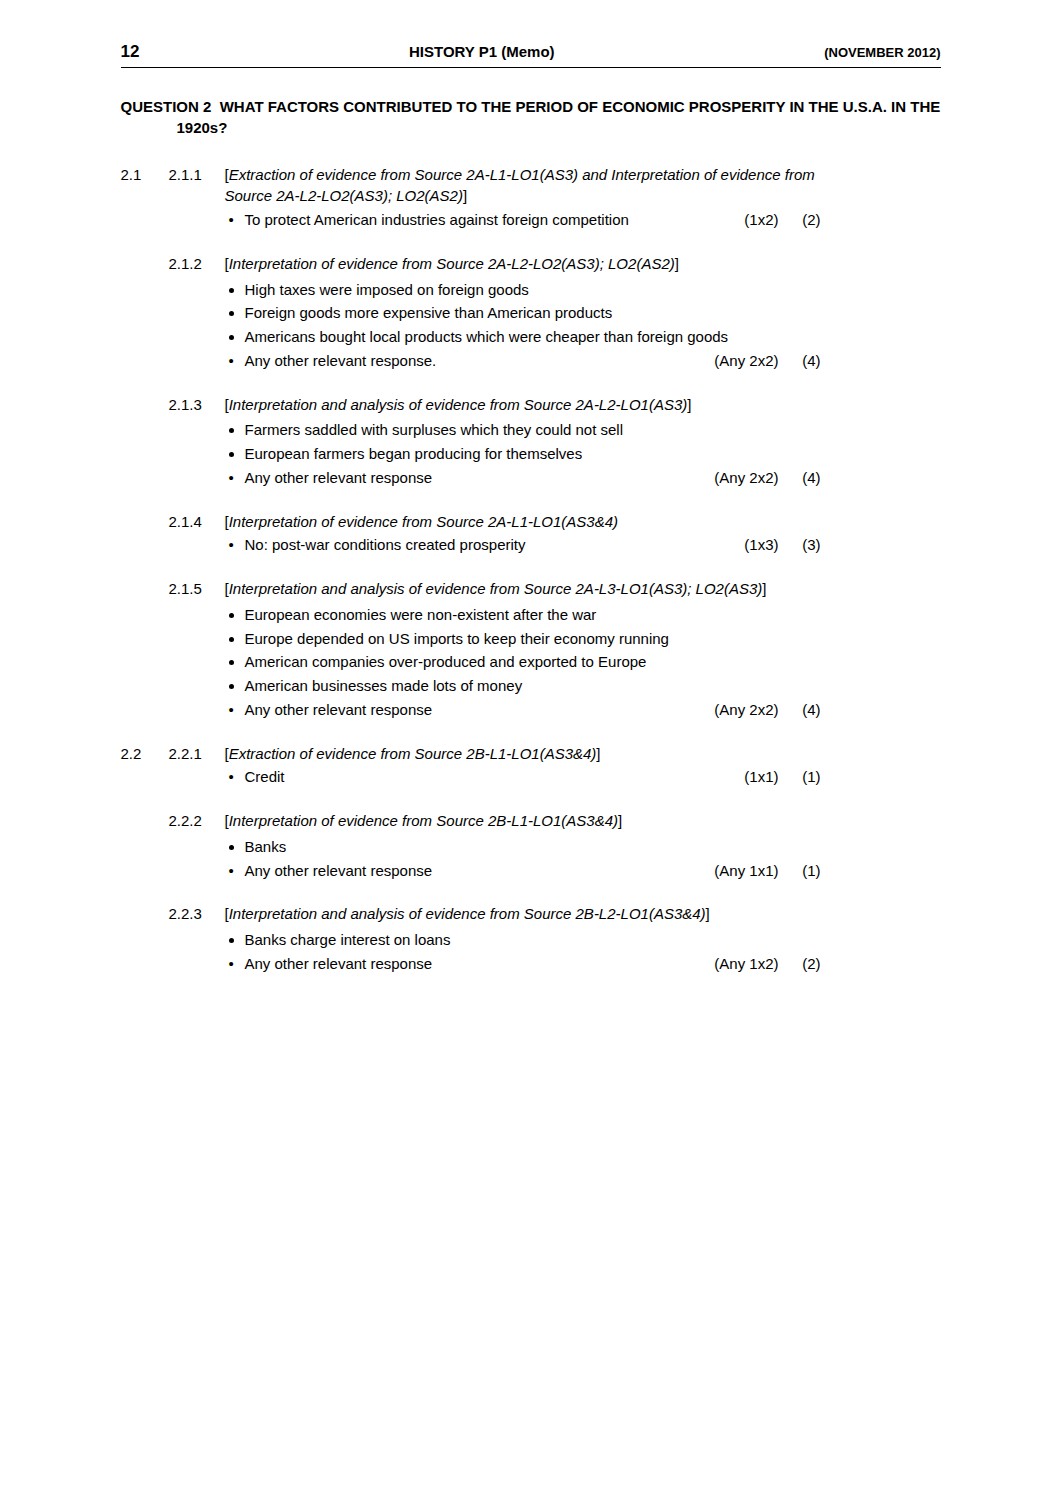12 HISTORY P1 (Memo) (NOVEMBER 2012)
QUESTION 2 WHAT FACTORS CONTRIBUTED TO THE PERIOD OF ECONOMIC PROSPERITY IN THE U.S.A. IN THE 1920s?
2.1
2.1.1
[Extraction of evidence from Source 2A-L1-LO1(AS3) and Interpretation of evidence from Source 2A-L2-LO2(AS3); LO2(AS2)]
To protect American industries against foreign competition
(1x2)
(2)
2.1.2
[Interpretation of evidence from Source 2A-L2-LO2(AS3); LO2(AS2)]
High taxes were imposed on foreign goods
Foreign goods more expensive than American products
Americans bought local products which were cheaper than foreign goods
Any other relevant response.
(Any 2x2)
(4)
2.1.3
[Interpretation and analysis of evidence from Source 2A-L2-LO1(AS3)]
Farmers saddled with surpluses which they could not sell
European farmers began producing for themselves
Any other relevant response
(Any 2x2)
(4)
2.1.4
[Interpretation of evidence from Source 2A-L1-LO1(AS3&4)
No: post-war conditions created prosperity
(1x3)
(3)
2.1.5
[Interpretation and analysis of evidence from Source 2A-L3-LO1(AS3); LO2(AS3)]
European economies were non-existent after the war
Europe depended on US imports to keep their economy running
American companies over-produced and exported to Europe
American businesses made lots of money
Any other relevant response
(Any 2x2)
(4)
2.2
2.2.1
[Extraction of evidence from Source 2B-L1-LO1(AS3&4)]
Credit
(1x1)
(1)
2.2.2
[Interpretation of evidence from Source 2B-L1-LO1(AS3&4)]
Banks
Any other relevant response
(Any 1x1)
(1)
2.2.3
[Interpretation and analysis of evidence from Source 2B-L2-LO1(AS3&4)]
Banks charge interest on loans
Any other relevant response
(Any 1x2)
(2)